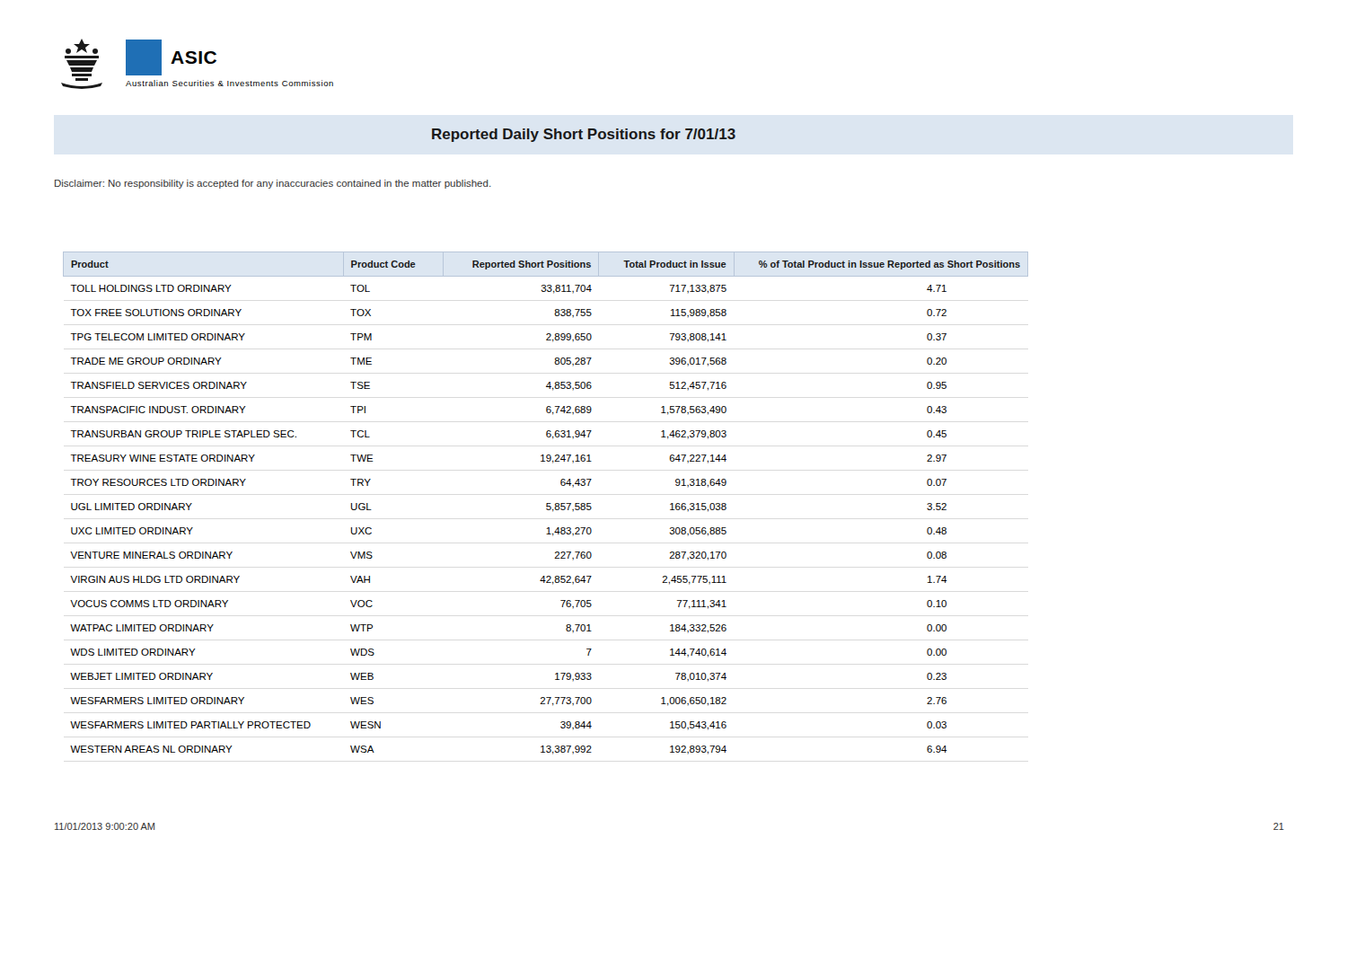ASIC
Australian Securities & Investments Commission
Reported Daily Short Positions for 7/01/13
Disclaimer: No responsibility is accepted for any inaccuracies contained in the matter published.
| Product | Product Code | Reported Short Positions | Total Product in Issue | % of Total Product in Issue Reported as Short Positions |
| --- | --- | --- | --- | --- |
| TOLL HOLDINGS LTD ORDINARY | TOL | 33,811,704 | 717,133,875 | 4.71 |
| TOX FREE SOLUTIONS ORDINARY | TOX | 838,755 | 115,989,858 | 0.72 |
| TPG TELECOM LIMITED ORDINARY | TPM | 2,899,650 | 793,808,141 | 0.37 |
| TRADE ME GROUP ORDINARY | TME | 805,287 | 396,017,568 | 0.20 |
| TRANSFIELD SERVICES ORDINARY | TSE | 4,853,506 | 512,457,716 | 0.95 |
| TRANSPACIFIC INDUST. ORDINARY | TPI | 6,742,689 | 1,578,563,490 | 0.43 |
| TRANSURBAN GROUP TRIPLE STAPLED SEC. | TCL | 6,631,947 | 1,462,379,803 | 0.45 |
| TREASURY WINE ESTATE ORDINARY | TWE | 19,247,161 | 647,227,144 | 2.97 |
| TROY RESOURCES LTD ORDINARY | TRY | 64,437 | 91,318,649 | 0.07 |
| UGL LIMITED ORDINARY | UGL | 5,857,585 | 166,315,038 | 3.52 |
| UXC LIMITED ORDINARY | UXC | 1,483,270 | 308,056,885 | 0.48 |
| VENTURE MINERALS ORDINARY | VMS | 227,760 | 287,320,170 | 0.08 |
| VIRGIN AUS HLDG LTD ORDINARY | VAH | 42,852,647 | 2,455,775,111 | 1.74 |
| VOCUS COMMS LTD ORDINARY | VOC | 76,705 | 77,111,341 | 0.10 |
| WATPAC LIMITED ORDINARY | WTP | 8,701 | 184,332,526 | 0.00 |
| WDS LIMITED ORDINARY | WDS | 7 | 144,740,614 | 0.00 |
| WEBJET LIMITED ORDINARY | WEB | 179,933 | 78,010,374 | 0.23 |
| WESFARMERS LIMITED ORDINARY | WES | 27,773,700 | 1,006,650,182 | 2.76 |
| WESFARMERS LIMITED PARTIALLY PROTECTED | WESN | 39,844 | 150,543,416 | 0.03 |
| WESTERN AREAS NL ORDINARY | WSA | 13,387,992 | 192,893,794 | 6.94 |
11/01/2013 9:00:20 AM
21